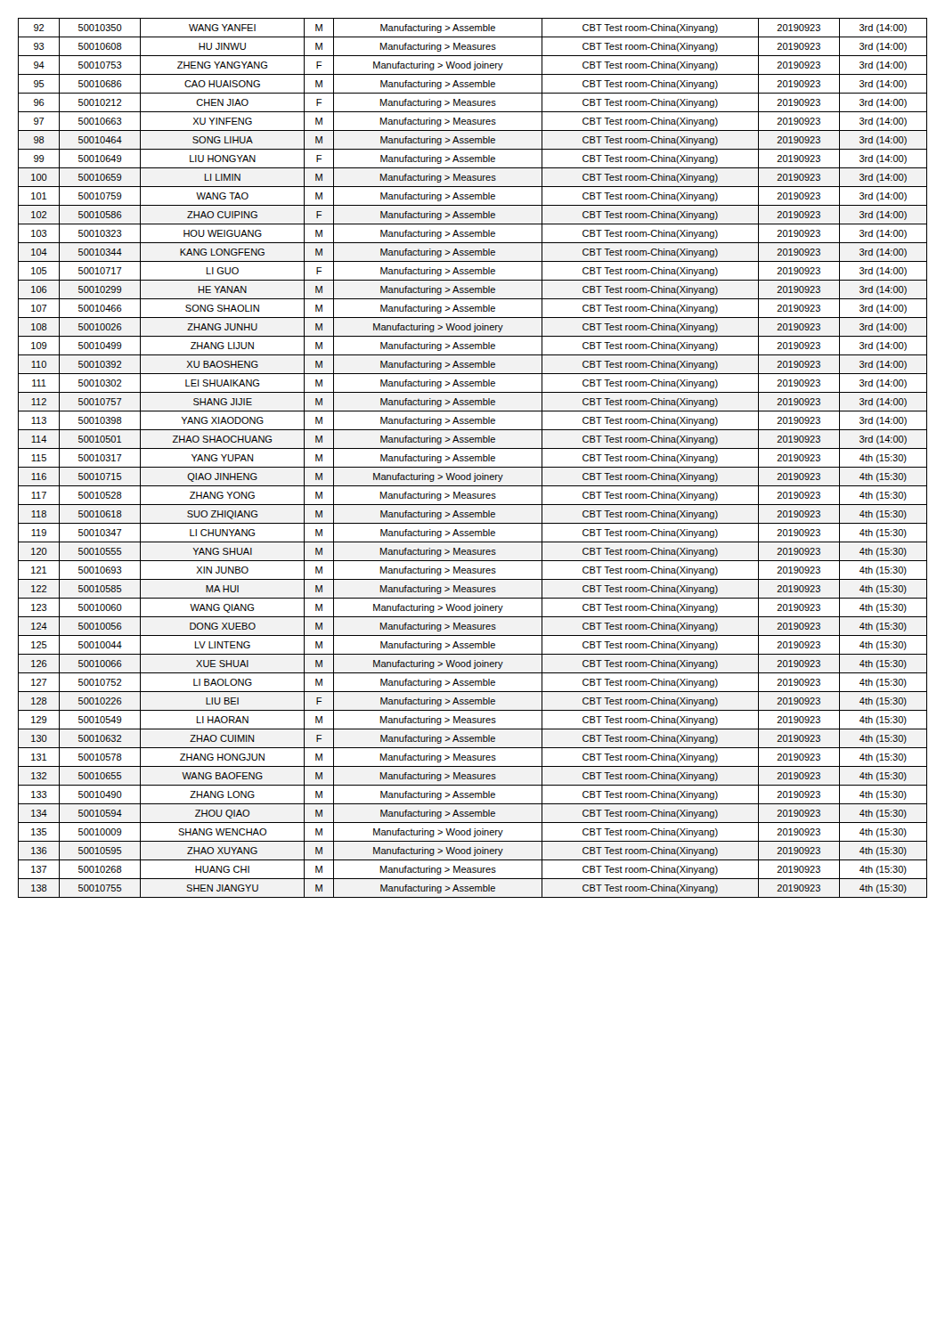| 92 | 50010350 | WANG YANFEI | M | Manufacturing > Assemble | CBT Test room-China(Xinyang) | 20190923 | 3rd (14:00) |
| 93 | 50010608 | HU JINWU | M | Manufacturing > Measures | CBT Test room-China(Xinyang) | 20190923 | 3rd (14:00) |
| 94 | 50010753 | ZHENG YANGYANG | F | Manufacturing > Wood joinery | CBT Test room-China(Xinyang) | 20190923 | 3rd (14:00) |
| 95 | 50010686 | CAO HUAISONG | M | Manufacturing > Assemble | CBT Test room-China(Xinyang) | 20190923 | 3rd (14:00) |
| 96 | 50010212 | CHEN JIAO | F | Manufacturing > Measures | CBT Test room-China(Xinyang) | 20190923 | 3rd (14:00) |
| 97 | 50010663 | XU YINFENG | M | Manufacturing > Measures | CBT Test room-China(Xinyang) | 20190923 | 3rd (14:00) |
| 98 | 50010464 | SONG LIHUA | M | Manufacturing > Assemble | CBT Test room-China(Xinyang) | 20190923 | 3rd (14:00) |
| 99 | 50010649 | LIU HONGYAN | F | Manufacturing > Assemble | CBT Test room-China(Xinyang) | 20190923 | 3rd (14:00) |
| 100 | 50010659 | LI LIMIN | M | Manufacturing > Measures | CBT Test room-China(Xinyang) | 20190923 | 3rd (14:00) |
| 101 | 50010759 | WANG TAO | M | Manufacturing > Assemble | CBT Test room-China(Xinyang) | 20190923 | 3rd (14:00) |
| 102 | 50010586 | ZHAO CUIPING | F | Manufacturing > Assemble | CBT Test room-China(Xinyang) | 20190923 | 3rd (14:00) |
| 103 | 50010323 | HOU WEIGUANG | M | Manufacturing > Assemble | CBT Test room-China(Xinyang) | 20190923 | 3rd (14:00) |
| 104 | 50010344 | KANG LONGFENG | M | Manufacturing > Assemble | CBT Test room-China(Xinyang) | 20190923 | 3rd (14:00) |
| 105 | 50010717 | LI GUO | F | Manufacturing > Assemble | CBT Test room-China(Xinyang) | 20190923 | 3rd (14:00) |
| 106 | 50010299 | HE YANAN | M | Manufacturing > Assemble | CBT Test room-China(Xinyang) | 20190923 | 3rd (14:00) |
| 107 | 50010466 | SONG SHAOLIN | M | Manufacturing > Assemble | CBT Test room-China(Xinyang) | 20190923 | 3rd (14:00) |
| 108 | 50010026 | ZHANG JUNHU | M | Manufacturing > Wood joinery | CBT Test room-China(Xinyang) | 20190923 | 3rd (14:00) |
| 109 | 50010499 | ZHANG LIJUN | M | Manufacturing > Assemble | CBT Test room-China(Xinyang) | 20190923 | 3rd (14:00) |
| 110 | 50010392 | XU BAOSHENG | M | Manufacturing > Assemble | CBT Test room-China(Xinyang) | 20190923 | 3rd (14:00) |
| 111 | 50010302 | LEI SHUAIKANG | M | Manufacturing > Assemble | CBT Test room-China(Xinyang) | 20190923 | 3rd (14:00) |
| 112 | 50010757 | SHANG JIJIE | M | Manufacturing > Assemble | CBT Test room-China(Xinyang) | 20190923 | 3rd (14:00) |
| 113 | 50010398 | YANG XIAODONG | M | Manufacturing > Assemble | CBT Test room-China(Xinyang) | 20190923 | 3rd (14:00) |
| 114 | 50010501 | ZHAO SHAOCHUANG | M | Manufacturing > Assemble | CBT Test room-China(Xinyang) | 20190923 | 3rd (14:00) |
| 115 | 50010317 | YANG YUPAN | M | Manufacturing > Assemble | CBT Test room-China(Xinyang) | 20190923 | 4th (15:30) |
| 116 | 50010715 | QIAO JINHENG | M | Manufacturing > Wood joinery | CBT Test room-China(Xinyang) | 20190923 | 4th (15:30) |
| 117 | 50010528 | ZHANG YONG | M | Manufacturing > Measures | CBT Test room-China(Xinyang) | 20190923 | 4th (15:30) |
| 118 | 50010618 | SUO ZHIQIANG | M | Manufacturing > Assemble | CBT Test room-China(Xinyang) | 20190923 | 4th (15:30) |
| 119 | 50010347 | LI CHUNYANG | M | Manufacturing > Assemble | CBT Test room-China(Xinyang) | 20190923 | 4th (15:30) |
| 120 | 50010555 | YANG SHUAI | M | Manufacturing > Measures | CBT Test room-China(Xinyang) | 20190923 | 4th (15:30) |
| 121 | 50010693 | XIN JUNBO | M | Manufacturing > Measures | CBT Test room-China(Xinyang) | 20190923 | 4th (15:30) |
| 122 | 50010585 | MA HUI | M | Manufacturing > Measures | CBT Test room-China(Xinyang) | 20190923 | 4th (15:30) |
| 123 | 50010060 | WANG QIANG | M | Manufacturing > Wood joinery | CBT Test room-China(Xinyang) | 20190923 | 4th (15:30) |
| 124 | 50010056 | DONG XUEBO | M | Manufacturing > Measures | CBT Test room-China(Xinyang) | 20190923 | 4th (15:30) |
| 125 | 50010044 | LV LINTENG | M | Manufacturing > Assemble | CBT Test room-China(Xinyang) | 20190923 | 4th (15:30) |
| 126 | 50010066 | XUE SHUAI | M | Manufacturing > Wood joinery | CBT Test room-China(Xinyang) | 20190923 | 4th (15:30) |
| 127 | 50010752 | LI BAOLONG | M | Manufacturing > Assemble | CBT Test room-China(Xinyang) | 20190923 | 4th (15:30) |
| 128 | 50010226 | LIU BEI | F | Manufacturing > Assemble | CBT Test room-China(Xinyang) | 20190923 | 4th (15:30) |
| 129 | 50010549 | LI HAORAN | M | Manufacturing > Measures | CBT Test room-China(Xinyang) | 20190923 | 4th (15:30) |
| 130 | 50010632 | ZHAO CUIMIN | F | Manufacturing > Assemble | CBT Test room-China(Xinyang) | 20190923 | 4th (15:30) |
| 131 | 50010578 | ZHANG HONGJUN | M | Manufacturing > Measures | CBT Test room-China(Xinyang) | 20190923 | 4th (15:30) |
| 132 | 50010655 | WANG BAOFENG | M | Manufacturing > Measures | CBT Test room-China(Xinyang) | 20190923 | 4th (15:30) |
| 133 | 50010490 | ZHANG LONG | M | Manufacturing > Assemble | CBT Test room-China(Xinyang) | 20190923 | 4th (15:30) |
| 134 | 50010594 | ZHOU QIAO | M | Manufacturing > Assemble | CBT Test room-China(Xinyang) | 20190923 | 4th (15:30) |
| 135 | 50010009 | SHANG WENCHAO | M | Manufacturing > Wood joinery | CBT Test room-China(Xinyang) | 20190923 | 4th (15:30) |
| 136 | 50010595 | ZHAO XUYANG | M | Manufacturing > Wood joinery | CBT Test room-China(Xinyang) | 20190923 | 4th (15:30) |
| 137 | 50010268 | HUANG CHI | M | Manufacturing > Measures | CBT Test room-China(Xinyang) | 20190923 | 4th (15:30) |
| 138 | 50010755 | SHEN JIANGYU | M | Manufacturing > Assemble | CBT Test room-China(Xinyang) | 20190923 | 4th (15:30) |